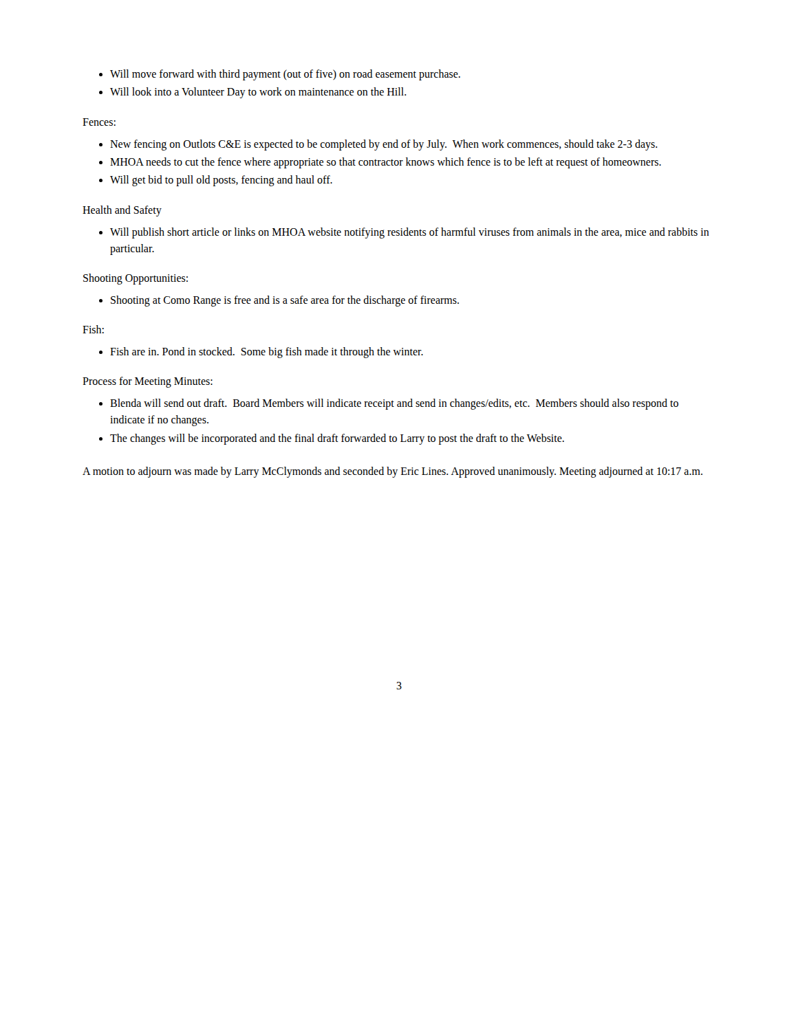Will move forward with third payment (out of five) on road easement purchase.
Will look into a Volunteer Day to work on maintenance on the Hill.
Fences:
New fencing on Outlots C&E is expected to be completed by end of by July. When work commences, should take 2-3 days.
MHOA needs to cut the fence where appropriate so that contractor knows which fence is to be left at request of homeowners.
Will get bid to pull old posts, fencing and haul off.
Health and Safety
Will publish short article or links on MHOA website notifying residents of harmful viruses from animals in the area, mice and rabbits in particular.
Shooting Opportunities:
Shooting at Como Range is free and is a safe area for the discharge of firearms.
Fish:
Fish are in. Pond in stocked. Some big fish made it through the winter.
Process for Meeting Minutes:
Blenda will send out draft. Board Members will indicate receipt and send in changes/edits, etc. Members should also respond to indicate if no changes.
The changes will be incorporated and the final draft forwarded to Larry to post the draft to the Website.
A motion to adjourn was made by Larry McClymonds and seconded by Eric Lines. Approved unanimously. Meeting adjourned at 10:17 a.m.
3